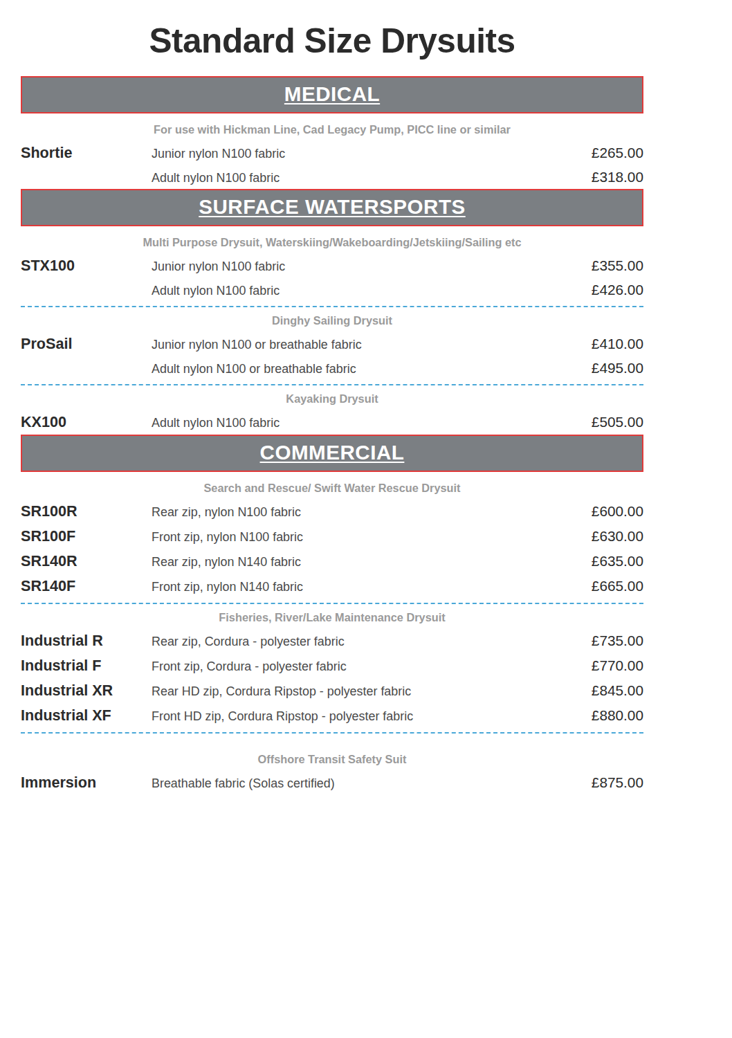Standard Size Drysuits
MEDICAL
For use with Hickman Line, Cad Legacy Pump, PICC line or similar
| Shortie | Junior nylon N100 fabric | £265.00 |
| | Adult nylon N100 fabric | £318.00 |
SURFACE WATERSPORTS
Multi Purpose Drysuit, Waterskiing/Wakeboarding/Jetskiing/Sailing etc
| STX100 | Junior nylon N100 fabric | £355.00 |
| | Adult nylon N100 fabric | £426.00 |
Dinghy Sailing Drysuit
| ProSail | Junior nylon N100 or breathable fabric | £410.00 |
| | Adult nylon N100 or breathable fabric | £495.00 |
Kayaking Drysuit
| KX100 | Adult nylon N100 fabric | £505.00 |
COMMERCIAL
Search and Rescue/ Swift Water Rescue Drysuit
| SR100R | Rear zip, nylon N100 fabric | £600.00 |
| SR100F | Front zip, nylon N100 fabric | £630.00 |
| SR140R | Rear zip, nylon N140 fabric | £635.00 |
| SR140F | Front zip, nylon N140 fabric | £665.00 |
Fisheries, River/Lake Maintenance Drysuit
| Industrial R | Rear zip, Cordura - polyester fabric | £735.00 |
| Industrial F | Front zip, Cordura - polyester fabric | £770.00 |
| Industrial XR | Rear HD zip, Cordura Ripstop - polyester fabric | £845.00 |
| Industrial XF | Front HD zip, Cordura Ripstop - polyester fabric | £880.00 |
Offshore Transit Safety Suit
| Immersion | Breathable fabric (Solas certified) | £875.00 |